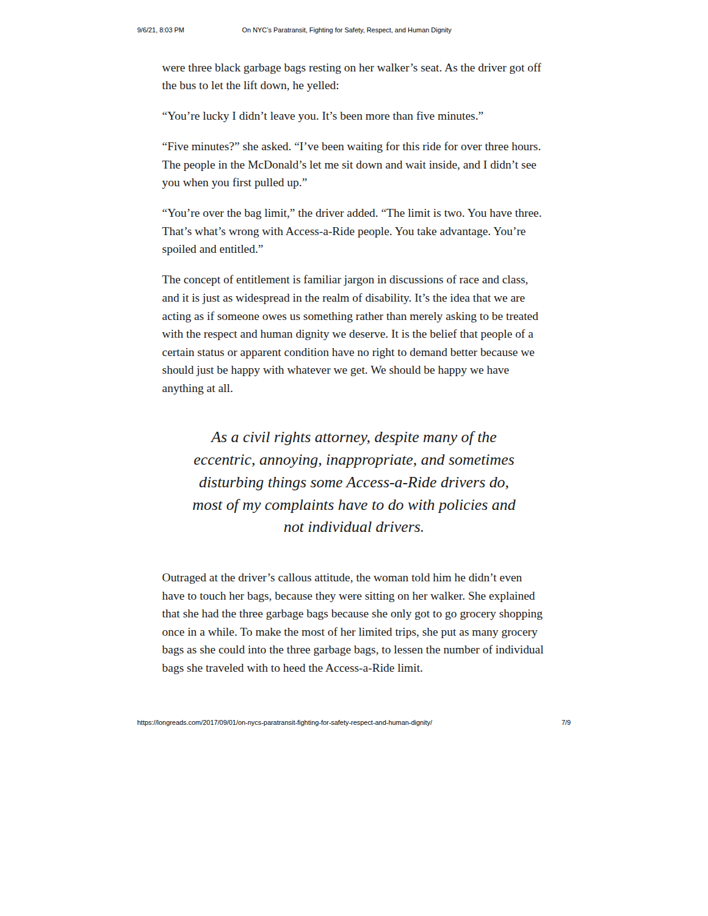9/6/21, 8:03 PM On NYC’s Paratransit, Fighting for Safety, Respect, and Human Dignity
were three black garbage bags resting on her walker’s seat. As the driver got off the bus to let the lift down, he yelled:
“You’re lucky I didn’t leave you. It’s been more than five minutes.”
“Five minutes?” she asked. “I’ve been waiting for this ride for over three hours. The people in the McDonald’s let me sit down and wait inside, and I didn’t see you when you first pulled up.”
“You’re over the bag limit,” the driver added. “The limit is two. You have three. That’s what’s wrong with Access-a-Ride people. You take advantage. You’re spoiled and entitled.”
The concept of entitlement is familiar jargon in discussions of race and class, and it is just as widespread in the realm of disability. It’s the idea that we are acting as if someone owes us something rather than merely asking to be treated with the respect and human dignity we deserve. It is the belief that people of a certain status or apparent condition have no right to demand better because we should just be happy with whatever we get. We should be happy we have anything at all.
As a civil rights attorney, despite many of the eccentric, annoying, inappropriate, and sometimes disturbing things some Access-a-Ride drivers do, most of my complaints have to do with policies and not individual drivers.
Outraged at the driver’s callous attitude, the woman told him he didn’t even have to touch her bags, because they were sitting on her walker. She explained that she had the three garbage bags because she only got to go grocery shopping once in a while. To make the most of her limited trips, she put as many grocery bags as she could into the three garbage bags, to lessen the number of individual bags she traveled with to heed the Access-a-Ride limit.
https://longreads.com/2017/09/01/on-nycs-paratransit-fighting-for-safety-respect-and-human-dignity/ 7/9